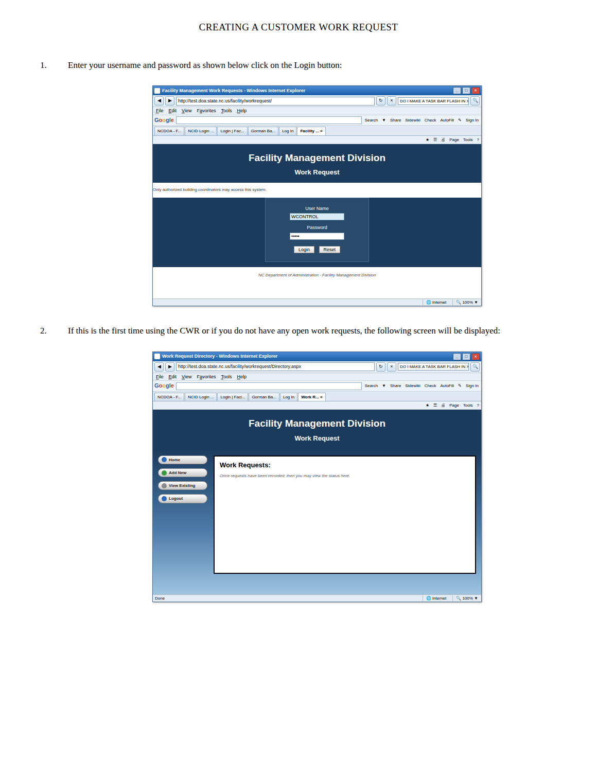CREATING A CUSTOMER WORK REQUEST
Enter your username and password as shown below click on the Login button:
Facility Management Work Requests - Windows Internet Explorer _□×
◀ ▶ http://test.doa.state.nc.us/facility/workrequest/ ↻ × DO I MAKE A TASK BAR FLASH IN XP 🔍
File Edit View Favorites Tools Help
Google Search ▼ Share Sidewiki Check AutoFill ✎ Sign In
NCDOA - F... NCID Login ... Login | Fac... Gorman Ba... Log In Facility ... ×
★ ☰ 🖨 Page Tools ?
Facility Management Division
Work Request
Only authorized building coordinators may access this system.
User Name Password
Login Reset
NC Department of Administration - Facility Management Division
🌐 Internet 🔍 100% ▼
If this is the first time using the CWR or if you do not have any open work requests, the following screen will be displayed:
Work Request Directory - Windows Internet Explorer _□×
◀ ▶ http://test.doa.state.nc.us/facility/workrequest/Directory.aspx ↻ × DO I MAKE A TASK BAR FLASH IN XP 🔍
File Edit View Favorites Tools Help
Google Search ▼ Share Sidewiki Check AutoFill ✎ Sign In
NCDOA - F... NCID Login ... Login | Faci... Gorman Ba... Log In Work R... ×
★ ☰ 🖨 Page Tools ?
Facility Management Division
Work Request
Home Add New View Existing Logout
Work Requests:
Once requests have been recorded, then you may view the status here.
Done 🌐 Internet 🔍 100% ▼